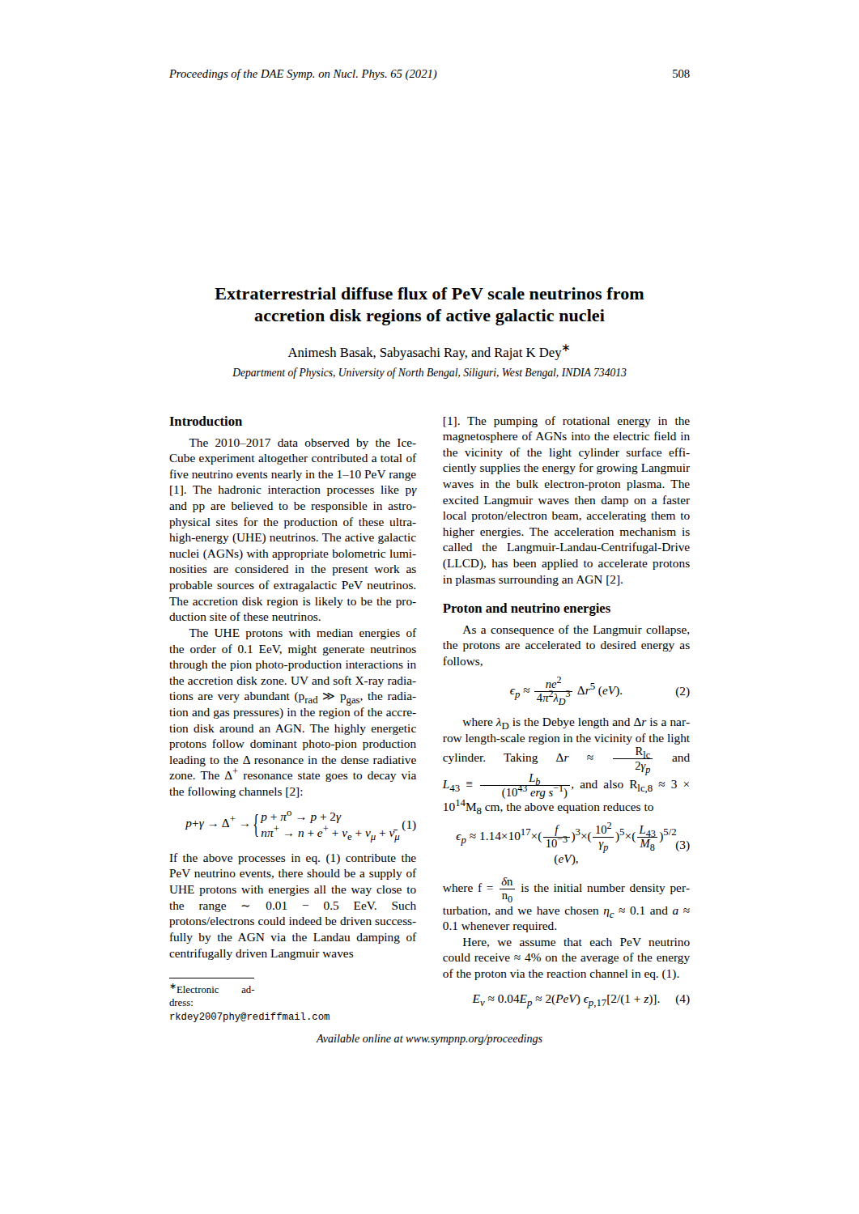Proceedings of the DAE Symp. on Nucl. Phys. 65 (2021) 508
Extraterrestrial diffuse flux of PeV scale neutrinos from
accretion disk regions of active galactic nuclei
Animesh Basak, Sabyasachi Ray, and Rajat K Dey∗
Department of Physics, University of North Bengal, Siliguri, West Bengal, INDIA 734013
Introduction
The 2010–2017 data observed by the Ice-Cube experiment altogether contributed a total of five neutrino events nearly in the 1–10 PeV range [1]. The hadronic interaction processes like pγ and pp are believed to be responsible in astrophysical sites for the production of these ultra-high-energy (UHE) neutrinos. The active galactic nuclei (AGNs) with appropriate bolometric luminosities are considered in the present work as probable sources of extragalactic PeV neutrinos. The accretion disk region is likely to be the production site of these neutrinos.
The UHE protons with median energies of the order of 0.1 EeV, might generate neutrinos through the pion photo-production interactions in the accretion disk zone. UV and soft X-ray radiations are very abundant (prad ≫ pgas, the radiation and gas pressures) in the region of the accretion disk around an AGN. The highly energetic protons follow dominant photo-pion production leading to the Δ resonance in the dense radiative zone. The Δ+ resonance state goes to decay via the following channels [2]:
p+γ → Δ+ → { p + πo → p + 2γ nπ+ → n + e+ + νe + νμ + ν̄μ (1)
If the above processes in eq. (1) contribute the PeV neutrino events, there should be a supply of UHE protons with energies all the way close to the range ∼ 0.01 − 0.5 EeV. Such protons/electrons could indeed be driven successfully by the AGN via the Landau damping of centrifugally driven Langmuir waves
∗Electronic address: rkdey2007phy@rediffmail.com
[1]. The pumping of rotational energy in the magnetosphere of AGNs into the electric field in the vicinity of the light cylinder surface efficiently supplies the energy for growing Langmuir waves in the bulk electron-proton plasma. The excited Langmuir waves then damp on a faster local proton/electron beam, accelerating them to higher energies. The acceleration mechanism is called the Langmuir-Landau-Centrifugal-Drive (LLCD), has been applied to accelerate protons in plasmas surrounding an AGN [2].
Proton and neutrino energies
As a consequence of the Langmuir collapse, the protons are accelerated to desired energy as follows,
ϵp ≈ ne24π2λD3 Δr5 (eV). (2)
where λD is the Debye length and Δr is a narrow length-scale region in the vicinity of the light cylinder. Taking Δr ≈ Rlc 2γp and L43 ≡ Lb(1043 erg s−1), and also Rlc,8 ≈ 3 × 1014M8 cm, the above equation reduces to
ϵp ≈ 1.14×1017×(f 10−3)3×(102 γp)5×(L43 M8)5/2 (eV), (3)
where f = δn n0 is the initial number density perturbation, and we have chosen ηc ≈ 0.1 and a ≈ 0.1 whenever required.
Here, we assume that each PeV neutrino could receive ≈ 4% on the average of the energy of the proton via the reaction channel in eq. (1).
Eν ≈ 0.04Ep ≈ 2(PeV) ϵp,17[2/(1 + z)]. (4)
Available online at www.sympnp.org/proceedings